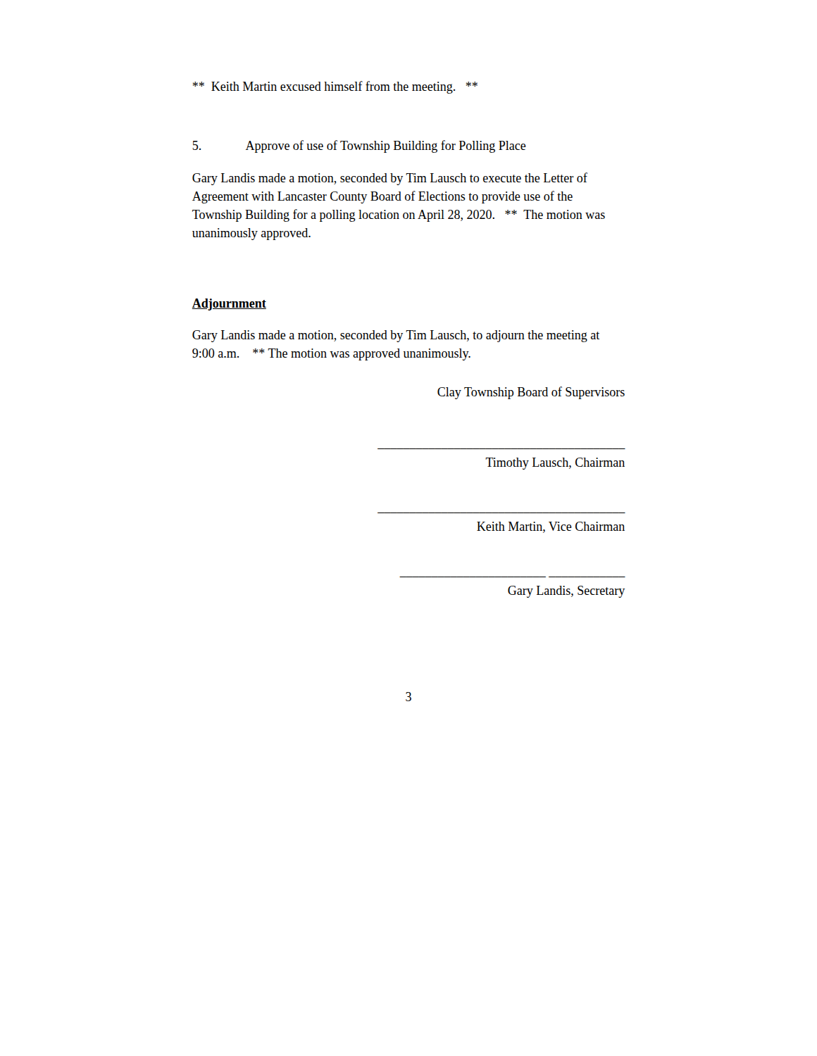** Keith Martin excused himself from the meeting. **
5. Approve of use of Township Building for Polling Place
Gary Landis made a motion, seconded by Tim Lausch to execute the Letter of Agreement with Lancaster County Board of Elections to provide use of the Township Building for a polling location on April 28, 2020. ** The motion was unanimously approved.
Adjournment
Gary Landis made a motion, seconded by Tim Lausch, to adjourn the meeting at
9:00 a.m. ** The motion was approved unanimously.
Clay Township Board of Supervisors
_______________________________________ Timothy Lausch, Chairman _______________________________________ Keith Martin, Vice Chairman _______________________ ____________ Gary Landis, Secretary
3